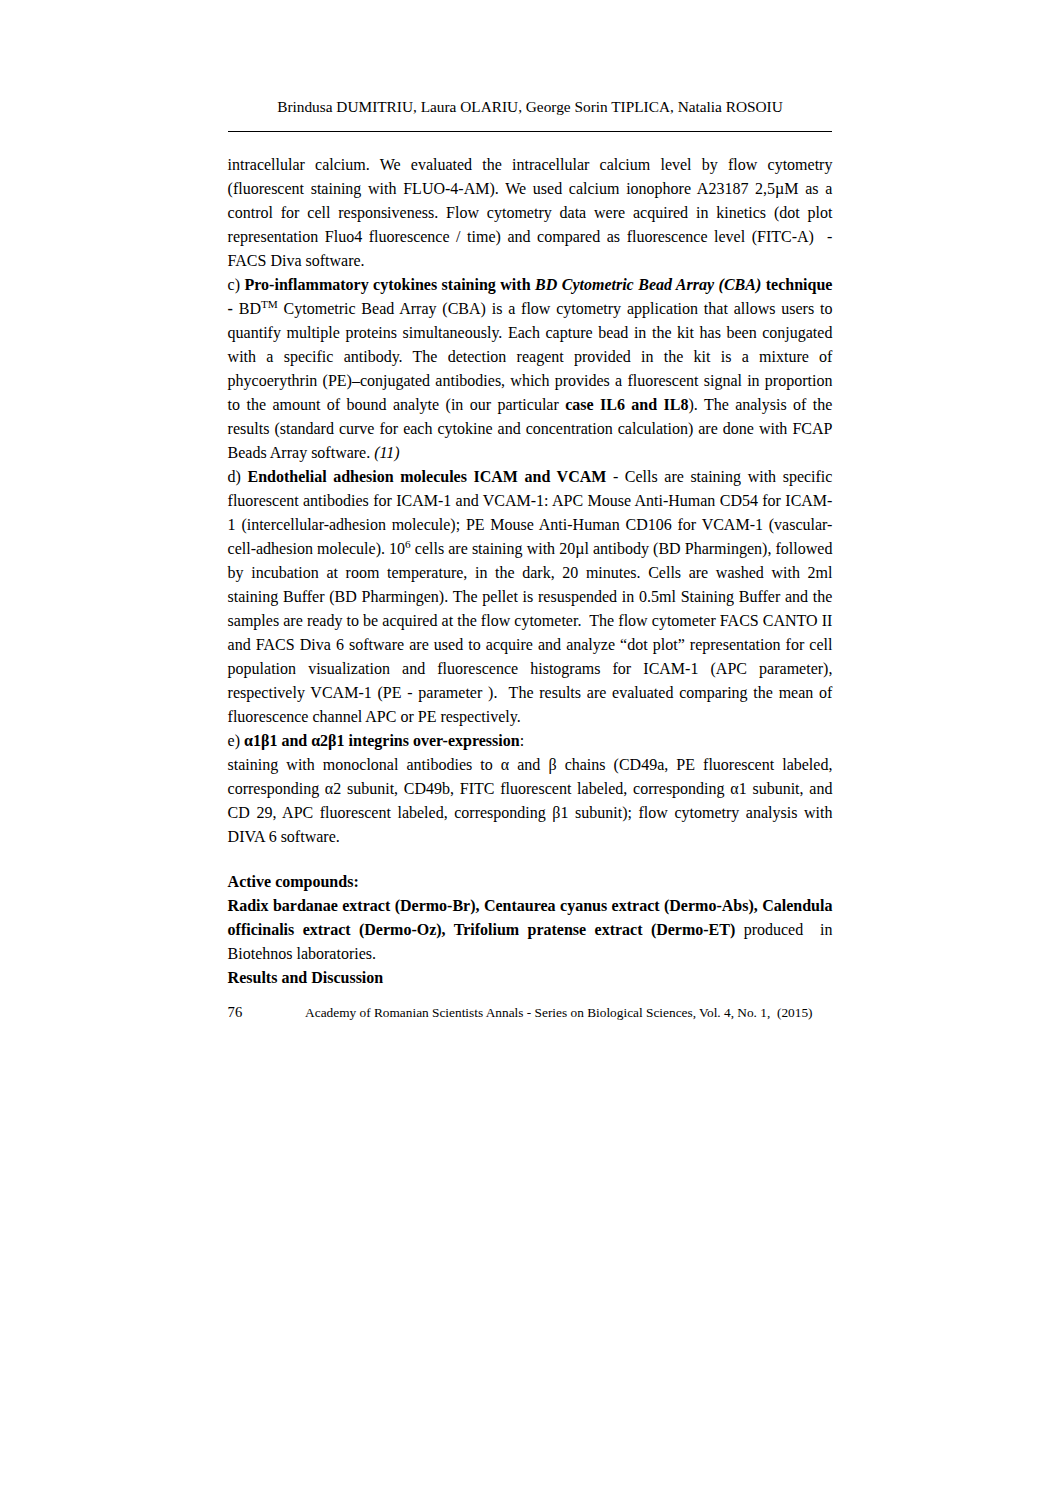Brindusa DUMITRIU, Laura OLARIU, George Sorin TIPLICA, Natalia ROSOIU
intracellular calcium. We evaluated the intracellular calcium level by flow cytometry (fluorescent staining with FLUO-4-AM). We used calcium ionophore A23187 2,5µM as a control for cell responsiveness. Flow cytometry data were acquired in kinetics (dot plot representation Fluo4 fluorescence / time) and compared as fluorescence level (FITC-A) - FACS Diva software.
c) Pro-inflammatory cytokines staining with BD Cytometric Bead Array (CBA) technique - BDTM Cytometric Bead Array (CBA) is a flow cytometry application that allows users to quantify multiple proteins simultaneously. Each capture bead in the kit has been conjugated with a specific antibody. The detection reagent provided in the kit is a mixture of phycoerythrin (PE)–conjugated antibodies, which provides a fluorescent signal in proportion to the amount of bound analyte (in our particular case IL6 and IL8). The analysis of the results (standard curve for each cytokine and concentration calculation) are done with FCAP Beads Array software. (11)
d) Endothelial adhesion molecules ICAM and VCAM - Cells are staining with specific fluorescent antibodies for ICAM-1 and VCAM-1: APC Mouse Anti-Human CD54 for ICAM-1 (intercellular-adhesion molecule); PE Mouse Anti-Human CD106 for VCAM-1 (vascular-cell-adhesion molecule). 106 cells are staining with 20µl antibody (BD Pharmingen), followed by incubation at room temperature, in the dark, 20 minutes. Cells are washed with 2ml staining Buffer (BD Pharmingen). The pellet is resuspended in 0.5ml Staining Buffer and the samples are ready to be acquired at the flow cytometer. The flow cytometer FACS CANTO II and FACS Diva 6 software are used to acquire and analyze “dot plot” representation for cell population visualization and fluorescence histograms for ICAM-1 (APC parameter), respectively VCAM-1 (PE - parameter ). The results are evaluated comparing the mean of fluorescence channel APC or PE respectively.
e) α1β1 and α2β1 integrins over-expression:
staining with monoclonal antibodies to α and β chains (CD49a, PE fluorescent labeled, corresponding α2 subunit, CD49b, FITC fluorescent labeled, corresponding α1 subunit, and CD 29, APC fluorescent labeled, corresponding β1 subunit); flow cytometry analysis with DIVA 6 software.
Active compounds:
Radix bardanae extract (Dermo-Br), Centaurea cyanus extract (Dermo-Abs), Calendula officinalis extract (Dermo-Oz), Trifolium pratense extract (Dermo-ET) produced in Biotehnos laboratories.
Results and Discussion
76 Academy of Romanian Scientists Annals - Series on Biological Sciences, Vol. 4, No. 1, (2015)